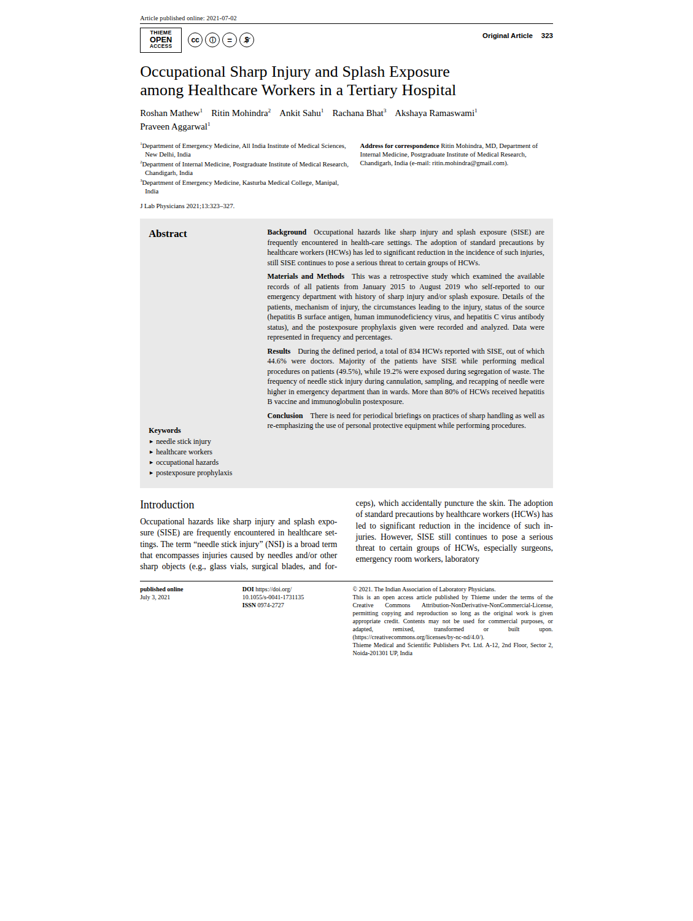Article published online: 2021-07-02
THIEME
OPEN
ACCESS
cc
ⓘ
=
$
Original Article323
Occupational Sharp Injury and Splash Exposure
among Healthcare Workers in a Tertiary Hospital
Roshan Mathew1 Ritin Mohindra2 Ankit Sahu1 Rachana Bhat3 Akshaya Ramaswami1
Praveen Aggarwal1
1Department of Emergency Medicine, All India Institute of Medical Sciences, New Delhi, India
2Department of Internal Medicine, Postgraduate Institute of Medical Research, Chandigarh, India
3Department of Emergency Medicine, Kasturba Medical College, Manipal, India
Address for correspondence Ritin Mohindra, MD, Department of Internal Medicine, Postgraduate Institute of Medical Research, Chandigarh, India (e-mail: ritin.mohindra@gmail.com).
J Lab Physicians 2021;13:323–327.
Abstract
Keywords
needle stick injury
healthcare workers
occupational hazards
postexposure prophylaxis
Background Occupational hazards like sharp injury and splash exposure (SISE) are frequently encountered in health-care settings. The adoption of standard precautions by healthcare workers (HCWs) has led to significant reduction in the incidence of such injuries, still SISE continues to pose a serious threat to certain groups of HCWs.
Materials and Methods This was a retrospective study which examined the available records of all patients from January 2015 to August 2019 who self-reported to our emergency department with history of sharp injury and/or splash exposure. Details of the patients, mechanism of injury, the circumstances leading to the injury, status of the source (hepatitis B surface antigen, human immunodeficiency virus, and hepatitis C virus antibody status), and the postexposure prophylaxis given were recorded and analyzed. Data were represented in frequency and percentages.
Results During the defined period, a total of 834 HCWs reported with SISE, out of which 44.6% were doctors. Majority of the patients have SISE while performing medical procedures on patients (49.5%), while 19.2% were exposed during segregation of waste. The frequency of needle stick injury during cannulation, sampling, and recapping of needle were higher in emergency department than in wards. More than 80% of HCWs received hepatitis B vaccine and immunoglobulin postexposure.
Conclusion There is need for periodical briefings on practices of sharp handling as well as re-emphasizing the use of personal protective equipment while performing procedures.
Introduction
Occupational hazards like sharp injury and splash exposure (SISE) are frequently encountered in healthcare settings. The term “needle stick injury” (NSI) is a broad term that encompasses injuries caused by needles and/or other sharp objects (e.g., glass vials, surgical blades, and forceps), which accidentally puncture the skin. The adoption of standard precautions by healthcare workers (HCWs) has led to significant reduction in the incidence of such injuries. However, SISE still continues to pose a serious threat to certain groups of HCWs, especially surgeons, emergency room workers, laboratory
published online
July 3, 2021
DOI https://doi.org/
10.1055/s-0041-1731135
ISSN 0974-2727
© 2021. The Indian Association of Laboratory Physicians.
This is an open access article published by Thieme under the terms of the Creative Commons Attribution-NonDerivative-NonCommercial-License, permitting copying and reproduction so long as the original work is given appropriate credit. Contents may not be used for commercial purposes, or adapted, remixed, transformed or built upon. (https://creativecommons.org/licenses/by-nc-nd/4.0/).
Thieme Medical and Scientific Publishers Pvt. Ltd. A-12, 2nd Floor, Sector 2, Noida-201301 UP, India